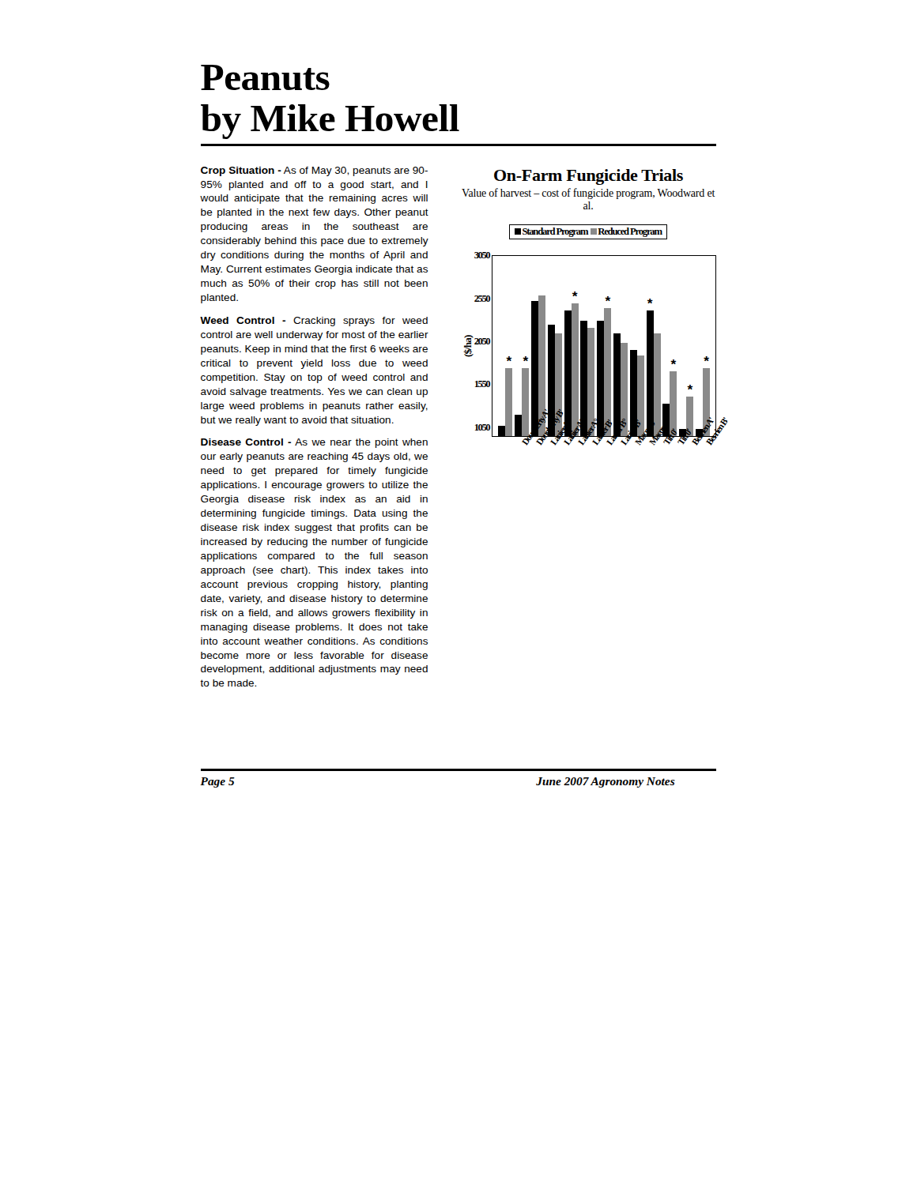Peanuts
by Mike Howell
Crop Situation - As of May 30, peanuts are 90-95% planted and off to a good start, and I would anticipate that the remaining acres will be planted in the next few days. Other peanut producing areas in the southeast are considerably behind this pace due to extremely dry conditions during the months of April and May. Current estimates Georgia indicate that as much as 50% of their crop has still not been planted.
Weed Control - Cracking sprays for weed control are well underway for most of the earlier peanuts. Keep in mind that the first 6 weeks are critical to prevent yield loss due to weed competition. Stay on top of weed control and avoid salvage treatments. Yes we can clean up large weed problems in peanuts rather easily, but we really want to avoid that situation.
Disease Control - As we near the point when our early peanuts are reaching 45 days old, we need to get prepared for timely fungicide applications. I encourage growers to utilize the Georgia disease risk index as an aid in determining fungicide timings. Data using the disease risk index suggest that profits can be increased by reducing the number of fungicide applications compared to the full season approach (see chart). This index takes into account previous cropping history, planting date, variety, and disease history to determine risk on a field, and allows growers flexibility in managing disease problems. It does not take into account weather conditions. As conditions become more or less favorable for disease development, additional adjustments may need to be made.
On-Farm Fungicide Trials
Value of harvest – cost of fungicide program, Woodward et al.
Standard Program Reduced Program
($/ha)
3050 2550 2050 1550 1050
*
*
*
*
*
*
*
*
Dougherty A'
Dougherty B'
Lanier A'
Lanier A°
Lanier A°
Lanier B'
Lanier B°
Lanier B'
Macon 0'
Macon 0'
Tift 0'
Tift 0'
Berrien A'
Berrien B'
Page 5 June 2007 Agronomy Notes